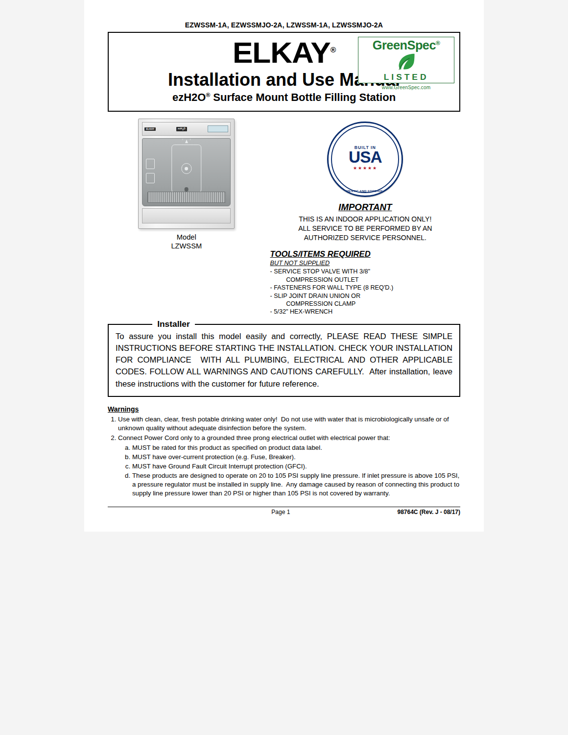EZWSSM-1A, EZWSSMJO-2A, LZWSSM-1A, LZWSSMJO-2A
GreenSpec®
LISTED
www.GreenSpec.com
ELKAY®
Installation and Use Manual
ezH2O® Surface Mount Bottle Filling Station
ELKAY ezH2O
Model
LZWSSM
BUILT IN
USA
★★★★★
OF DOMESTIC AND FOREIGN PARTS
IMPORTANT
THIS IS AN INDOOR APPLICATION ONLY!
ALL SERVICE TO BE PERFORMED BY AN
AUTHORIZED SERVICE PERSONNEL.
TOOLS/ITEMS REQUIRED
BUT NOT SUPPLIED
- SERVICE STOP VALVE WITH 3/8"COMPRESSION OUTLET
- FASTENERS FOR WALL TYPE (8 REQ'D.)
- SLIP JOINT DRAIN UNION ORCOMPRESSION CLAMP
- 5/32" HEX-WRENCH
Installer
To assure you install this model easily and correctly, PLEASE READ THESE SIMPLE INSTRUCTIONS BEFORE STARTING THE INSTALLATION. CHECK YOUR INSTALLATION FOR COMPLIANCE WITH ALL PLUMBING, ELECTRICAL AND OTHER APPLICABLE CODES. FOLLOW ALL WARNINGS AND CAUTIONS CAREFULLY. After installation, leave these instructions with the customer for future reference.
Warnings
Use with clean, clear, fresh potable drinking water only! Do not use with water that is microbiologically unsafe or of unknown quality without adequate disinfection before the system.
Connect Power Cord only to a grounded three prong electrical outlet with electrical power that:
MUST be rated for this product as specified on product data label.
MUST have over-current protection (e.g. Fuse, Breaker).
MUST have Ground Fault Circuit Interrupt protection (GFCI).
These products are designed to operate on 20 to 105 PSI supply line pressure. If inlet pressure is above 105 PSI, a pressure regulator must be installed in supply line. Any damage caused by reason of connecting this product to supply line pressure lower than 20 PSI or higher than 105 PSI is not covered by warranty.
Page 1 98764C (Rev. J - 08/17)